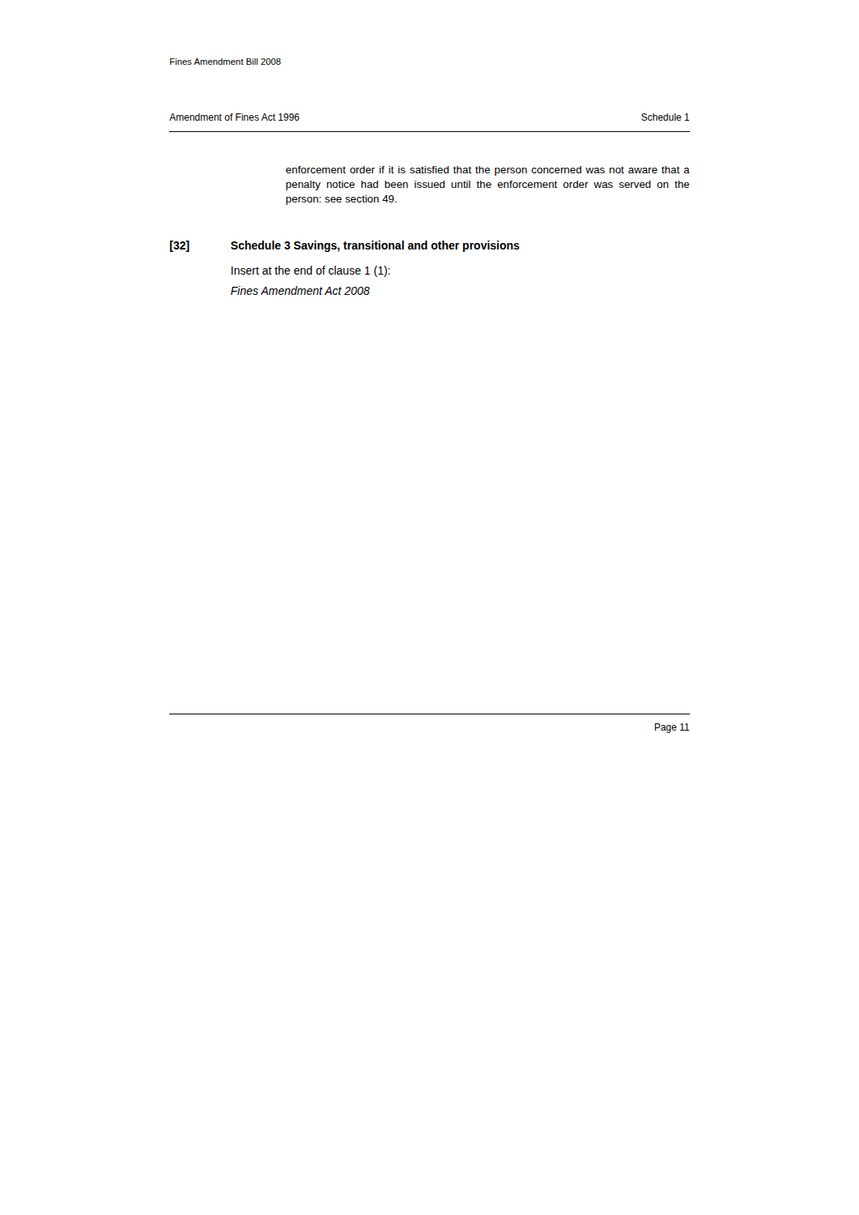Fines Amendment Bill 2008
Amendment of Fines Act 1996 Schedule 1
enforcement order if it is satisfied that the person concerned was not aware that a penalty notice had been issued until the enforcement order was served on the person: see section 49.
[32] Schedule 3 Savings, transitional and other provisions
Insert at the end of clause 1 (1):
Fines Amendment Act 2008
Page 11